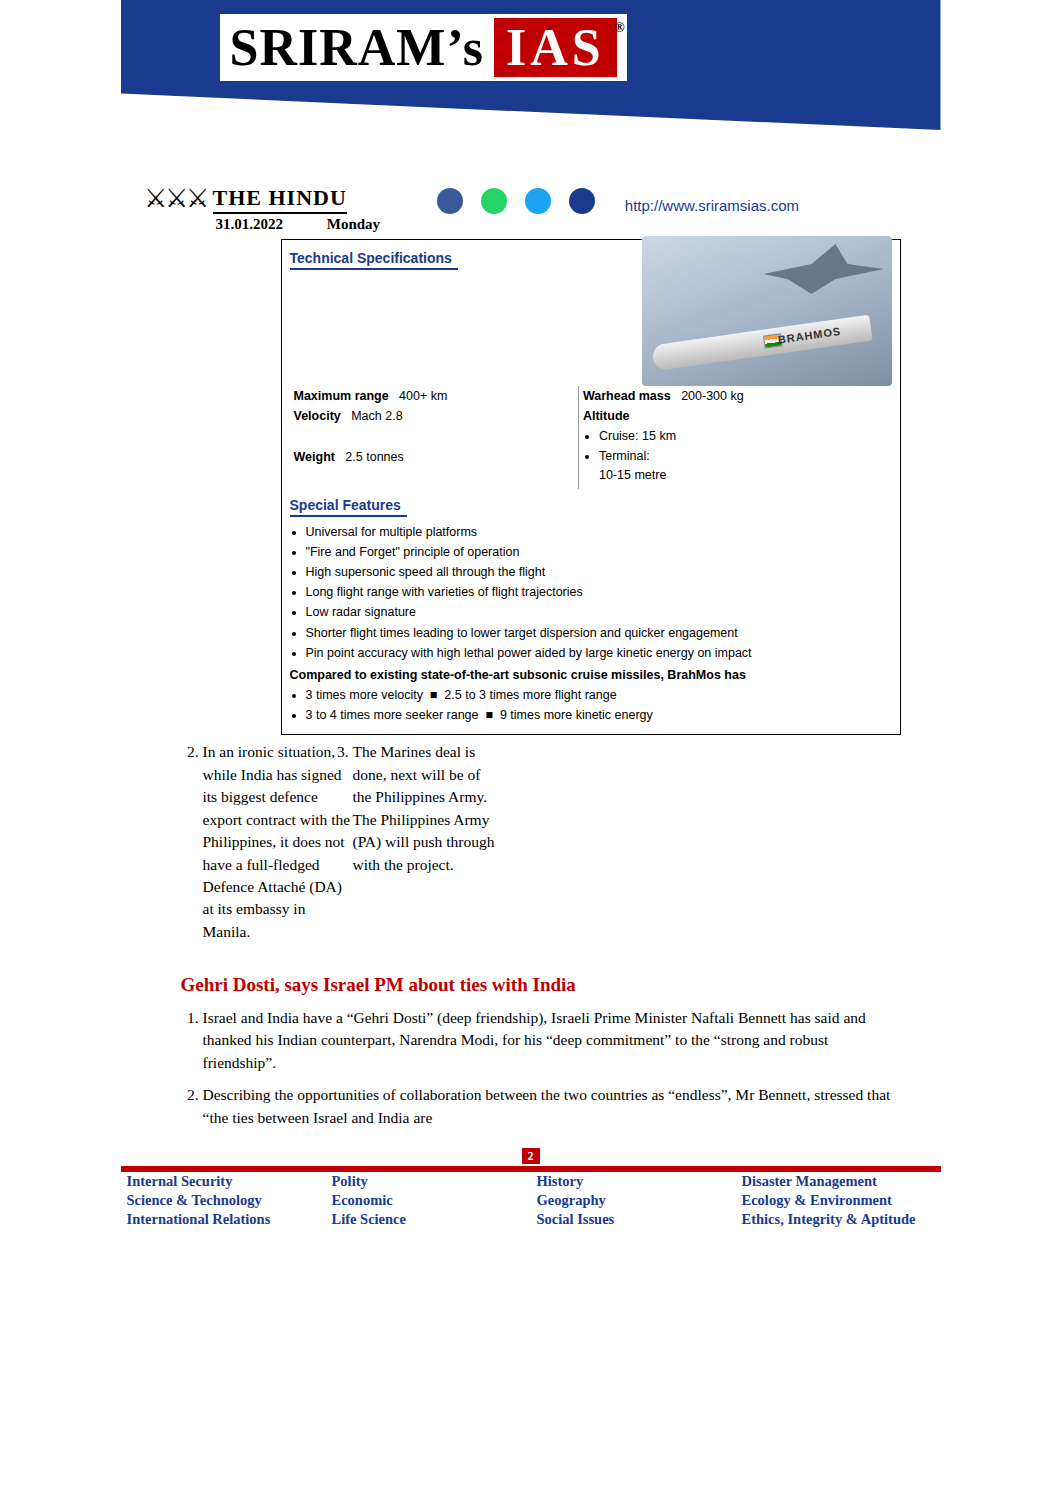SRIRAM’s IAS®
⚔⚔⚔
THE HINDU
http://www.sriramsias.com
31.01.2022 Monday
Technical Specifications
BRAHMOS
| Maximum range 400+ km | Warhead mass 200-300 kg |
| Velocity Mach 2.8 | Altitude Cruise: 15 km Terminal: 10-15 metre |
| Weight 2.5 tonnes |
Special Features
Universal for multiple platforms
"Fire and Forget" principle of operation
High supersonic speed all through the flight
Long flight range with varieties of flight trajectories
Low radar signature
Shorter flight times leading to lower target dispersion and quicker engagement
Pin point accuracy with high lethal power aided by large kinetic energy on impact
Compared to existing state-of-the-art subsonic cruise missiles, BrahMos has
3 times more velocity ■ 2.5 to 3 times more flight range
3 to 4 times more seeker range ■ 9 times more kinetic energy
In an ironic situation, while India has signed its biggest defence export contract with the Philippines, it does not have a full-fledged Defence Attaché (DA) at its embassy in Manila.
The Marines deal is done, next will be of the Philippines Army. The Philippines Army (PA) will push through with the project.
Gehri Dosti, says Israel PM about ties with India
Israel and India have a “Gehri Dosti” (deep friendship), Israeli Prime Minister Naftali Bennett has said and thanked his Indian counterpart, Narendra Modi, for his “deep commitment” to the “strong and robust friendship”.
Describing the opportunities of collaboration between the two countries as “endless”, Mr Bennett, stressed that “the ties between Israel and India are
2
| Internal Security | Polity | History | Disaster Management |
| Science & Technology | Economic | Geography | Ecology & Environment |
| International Relations | Life Science | Social Issues | Ethics, Integrity & Aptitude |